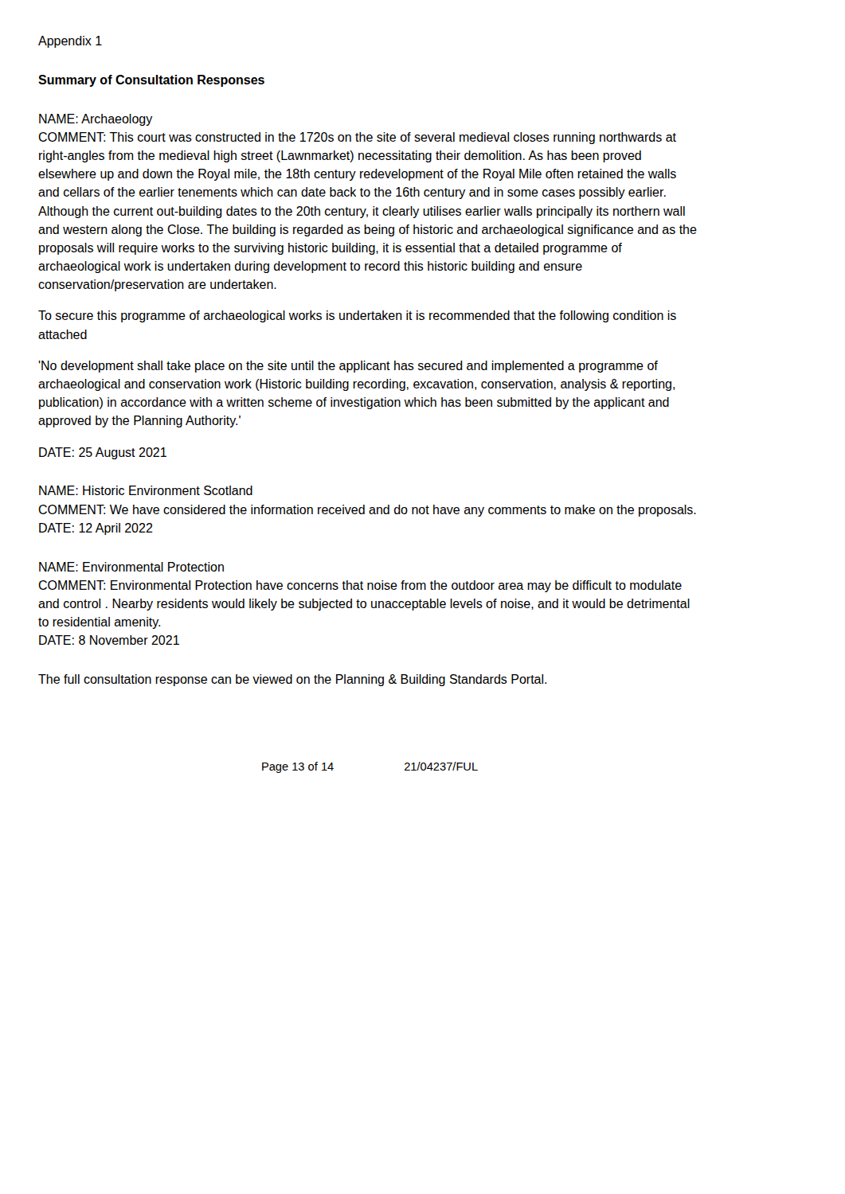Appendix 1
Summary of Consultation Responses
NAME: Archaeology
COMMENT: This court was constructed in the 1720s on the site of several medieval closes running northwards at right-angles from the medieval high street (Lawnmarket) necessitating their demolition. As has been proved elsewhere up and down the Royal mile, the 18th century redevelopment of the Royal Mile often retained the walls and cellars of the earlier tenements which can date back to the 16th century and in some cases possibly earlier.
Although the current out-building dates to the 20th century, it clearly utilises earlier walls principally its northern wall and western along the Close. The building is regarded as being of historic and archaeological significance and as the proposals will require works to the surviving historic building, it is essential that a detailed programme of archaeological work is undertaken during development to record this historic building and ensure conservation/preservation are undertaken.
To secure this programme of archaeological works is undertaken it is recommended that the following condition is attached
'No development shall take place on the site until the applicant has secured and implemented a programme of archaeological and conservation work (Historic building recording, excavation, conservation, analysis & reporting, publication) in accordance with a written scheme of investigation which has been submitted by the applicant and approved by the Planning Authority.'
DATE: 25 August 2021
NAME: Historic Environment Scotland
COMMENT: We have considered the information received and do not have any comments to make on the proposals.
DATE: 12 April 2022
NAME: Environmental Protection
COMMENT: Environmental Protection have concerns that noise from the outdoor area may be difficult to modulate and control . Nearby residents would likely be subjected to unacceptable levels of noise, and it would be detrimental to residential amenity.
DATE: 8 November 2021
The full consultation response can be viewed on the Planning & Building Standards Portal.
Page 13 of 14 21/04237/FUL